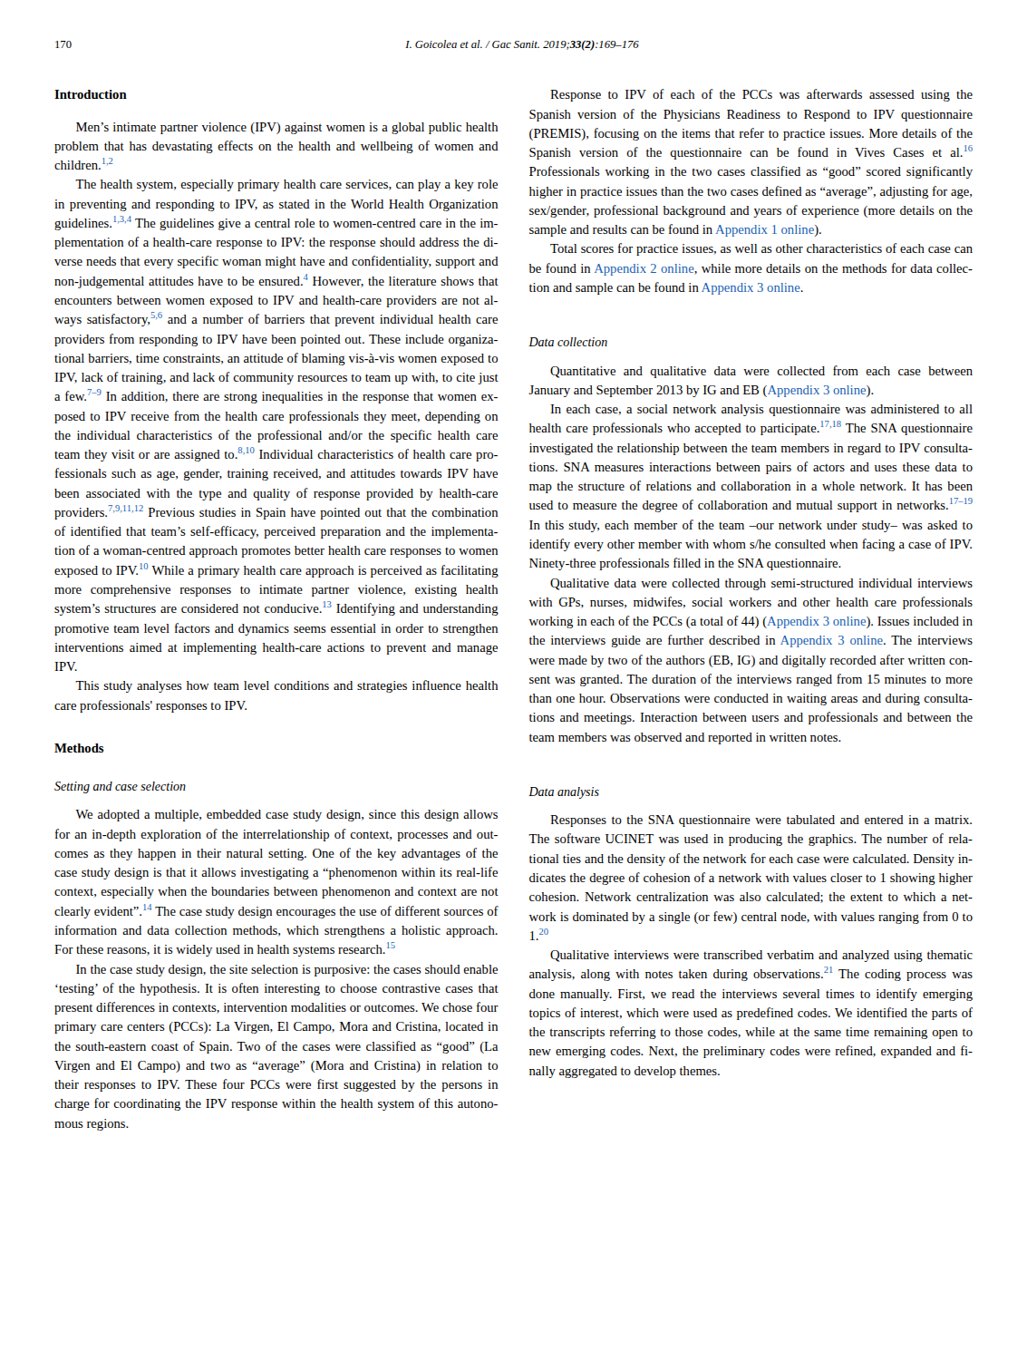170 I. Goicolea et al. / Gac Sanit. 2019;33(2):169–176
Introduction
Men’s intimate partner violence (IPV) against women is a global public health problem that has devastating effects on the health and wellbeing of women and children.1,2
The health system, especially primary health care services, can play a key role in preventing and responding to IPV, as stated in the World Health Organization guidelines.1,3,4 The guidelines give a central role to women-centred care in the implementation of a health-care response to IPV: the response should address the diverse needs that every specific woman might have and confidentiality, support and non-judgemental attitudes have to be ensured.4 However, the literature shows that encounters between women exposed to IPV and health-care providers are not always satisfactory,5,6 and a number of barriers that prevent individual health care providers from responding to IPV have been pointed out. These include organizational barriers, time constraints, an attitude of blaming vis-à-vis women exposed to IPV, lack of training, and lack of community resources to team up with, to cite just a few.7–9 In addition, there are strong inequalities in the response that women exposed to IPV receive from the health care professionals they meet, depending on the individual characteristics of the professional and/or the specific health care team they visit or are assigned to.8,10 Individual characteristics of health care professionals such as age, gender, training received, and attitudes towards IPV have been associated with the type and quality of response provided by health-care providers.7,9,11,12 Previous studies in Spain have pointed out that the combination of identified that team’s self-efficacy, perceived preparation and the implementation of a woman-centred approach promotes better health care responses to women exposed to IPV.10 While a primary health care approach is perceived as facilitating more comprehensive responses to intimate partner violence, existing health system’s structures are considered not conducive.13 Identifying and understanding promotive team level factors and dynamics seems essential in order to strengthen interventions aimed at implementing health-care actions to prevent and manage IPV.
This study analyses how team level conditions and strategies influence health care professionals' responses to IPV.
Methods
Setting and case selection
We adopted a multiple, embedded case study design, since this design allows for an in-depth exploration of the interrelationship of context, processes and outcomes as they happen in their natural setting. One of the key advantages of the case study design is that it allows investigating a “phenomenon within its real-life context, especially when the boundaries between phenomenon and context are not clearly evident”.14 The case study design encourages the use of different sources of information and data collection methods, which strengthens a holistic approach. For these reasons, it is widely used in health systems research.15
In the case study design, the site selection is purposive: the cases should enable ‘testing’ of the hypothesis. It is often interesting to choose contrastive cases that present differences in contexts, intervention modalities or outcomes. We chose four primary care centers (PCCs): La Virgen, El Campo, Mora and Cristina, located in the south-eastern coast of Spain. Two of the cases were classified as “good” (La Virgen and El Campo) and two as “average” (Mora and Cristina) in relation to their responses to IPV. These four PCCs were first suggested by the persons in charge for coordinating the IPV response within the health system of this autonomous regions.
Response to IPV of each of the PCCs was afterwards assessed using the Spanish version of the Physicians Readiness to Respond to IPV questionnaire (PREMIS), focusing on the items that refer to practice issues. More details of the Spanish version of the questionnaire can be found in Vives Cases et al.16 Professionals working in the two cases classified as “good” scored significantly higher in practice issues than the two cases defined as “average”, adjusting for age, sex/gender, professional background and years of experience (more details on the sample and results can be found in Appendix 1 online).
Total scores for practice issues, as well as other characteristics of each case can be found in Appendix 2 online, while more details on the methods for data collection and sample can be found in Appendix 3 online.
Data collection
Quantitative and qualitative data were collected from each case between January and September 2013 by IG and EB (Appendix 3 online).
In each case, a social network analysis questionnaire was administered to all health care professionals who accepted to participate.17,18 The SNA questionnaire investigated the relationship between the team members in regard to IPV consultations. SNA measures interactions between pairs of actors and uses these data to map the structure of relations and collaboration in a whole network. It has been used to measure the degree of collaboration and mutual support in networks.17–19 In this study, each member of the team –our network under study– was asked to identify every other member with whom s/he consulted when facing a case of IPV. Ninety-three professionals filled in the SNA questionnaire.
Qualitative data were collected through semi-structured individual interviews with GPs, nurses, midwifes, social workers and other health care professionals working in each of the PCCs (a total of 44) (Appendix 3 online). Issues included in the interviews guide are further described in Appendix 3 online. The interviews were made by two of the authors (EB, IG) and digitally recorded after written consent was granted. The duration of the interviews ranged from 15 minutes to more than one hour. Observations were conducted in waiting areas and during consultations and meetings. Interaction between users and professionals and between the team members was observed and reported in written notes.
Data analysis
Responses to the SNA questionnaire were tabulated and entered in a matrix. The software UCINET was used in producing the graphics. The number of relational ties and the density of the network for each case were calculated. Density indicates the degree of cohesion of a network with values closer to 1 showing higher cohesion. Network centralization was also calculated; the extent to which a network is dominated by a single (or few) central node, with values ranging from 0 to 1.20
Qualitative interviews were transcribed verbatim and analyzed using thematic analysis, along with notes taken during observations.21 The coding process was done manually. First, we read the interviews several times to identify emerging topics of interest, which were used as predefined codes. We identified the parts of the transcripts referring to those codes, while at the same time remaining open to new emerging codes. Next, the preliminary codes were refined, expanded and finally aggregated to develop themes.